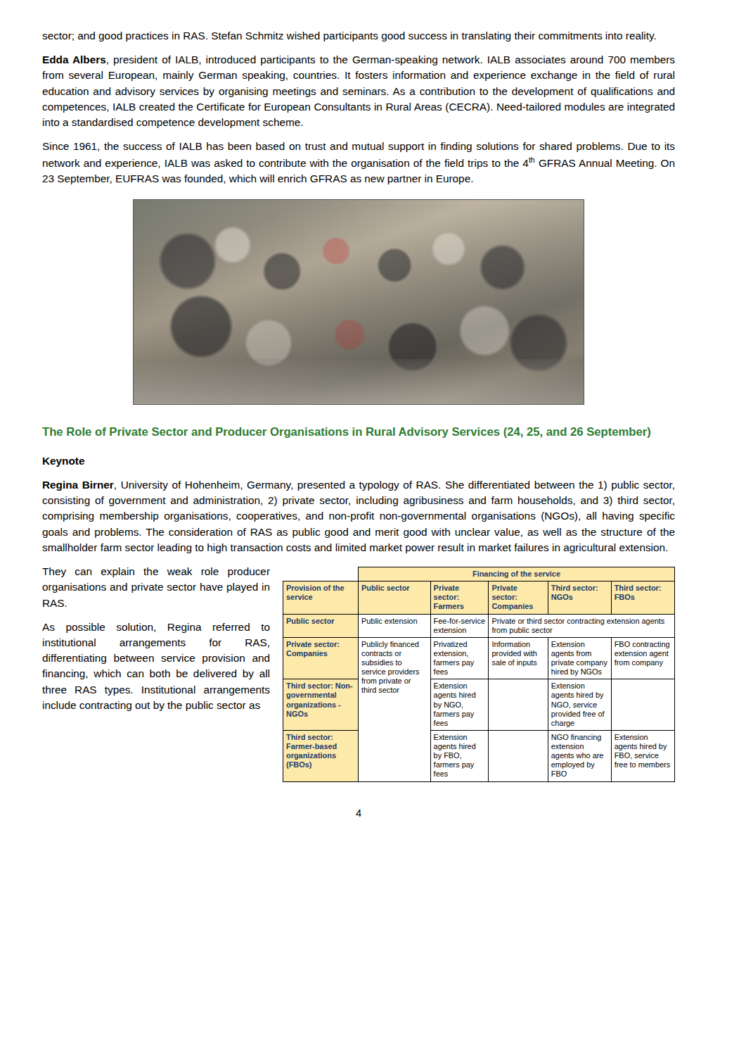sector; and good practices in RAS. Stefan Schmitz wished participants good success in translating their commitments into reality.
Edda Albers, president of IALB, introduced participants to the German-speaking network. IALB associates around 700 members from several European, mainly German speaking, countries. It fosters information and experience exchange in the field of rural education and advisory services by organising meetings and seminars. As a contribution to the development of qualifications and competences, IALB created the Certificate for European Consultants in Rural Areas (CECRA). Need-tailored modules are integrated into a standardised competence development scheme.
Since 1961, the success of IALB has been based on trust and mutual support in finding solutions for shared problems. Due to its network and experience, IALB was asked to contribute with the organisation of the field trips to the 4th GFRAS Annual Meeting. On 23 September, EUFRAS was founded, which will enrich GFRAS as new partner in Europe.
The Role of Private Sector and Producer Organisations in Rural Advisory Services (24, 25, and 26 September)
Keynote
Regina Birner, University of Hohenheim, Germany, presented a typology of RAS. She differentiated between the 1) public sector, consisting of government and administration, 2) private sector, including agribusiness and farm households, and 3) third sector, comprising membership organisations, cooperatives, and non-profit non-governmental organisations (NGOs), all having specific goals and problems. The consideration of RAS as public good and merit good with unclear value, as well as the structure of the smallholder farm sector leading to high transaction costs and limited market power result in market failures in agricultural extension.
| | Financing of the service |
| Provision of the service | Public sector | Private sector: Farmers | Private sector: Companies | Third sector: NGOs | Third sector: FBOs |
| Public sector | Public extension | Fee-for-service extension | Private or third sector contracting extension agents from public sector |
| Private sector: Companies | Publicly financed contracts or subsidies to service providers from private or third sector | Privatized extension, farmers pay fees | Information provided with sale of inputs | Extension agents from private company hired by NGOs | FBO contracting extension agent from company |
| Third sector: Non-governmental organizations - NGOs | Extension agents hired by NGO, farmers pay fees | | Extension agents hired by NGO, service provided free of charge | |
| Third sector: Farmer-based organizations (FBOs) | Extension agents hired by FBO, farmers pay fees | | NGO financing extension agents who are employed by FBO | Extension agents hired by FBO, service free to members |
They can explain the weak role producer organisations and private sector have played in RAS.
As possible solution, Regina referred to institutional arrangements for RAS, differentiating between service provision and financing, which can both be delivered by all three RAS types. Institutional arrangements include contracting out by the public sector as
4